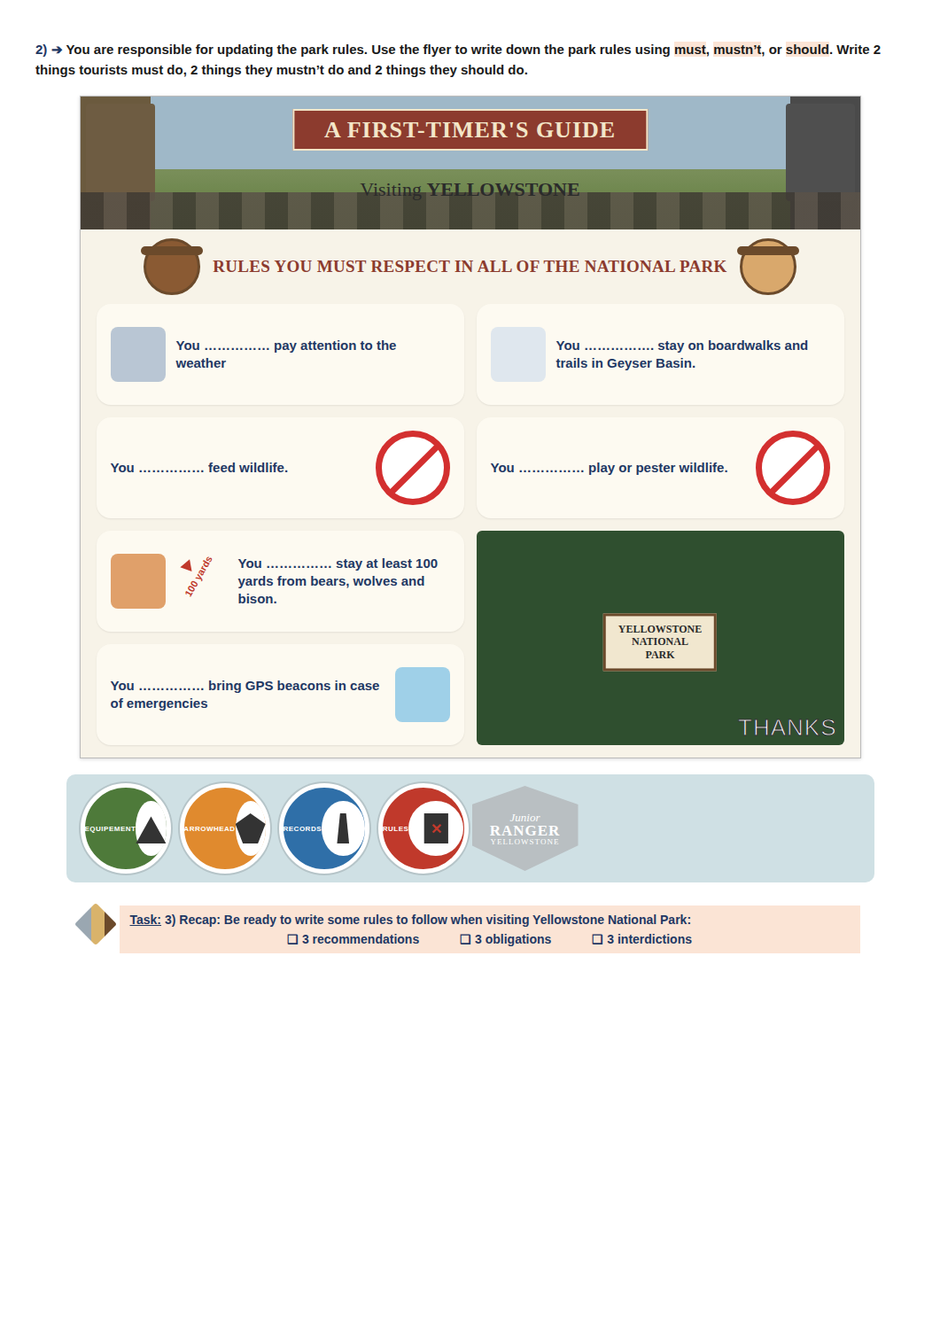2) ➔ You are responsible for updating the park rules. Use the flyer to write down the park rules using must, mustn’t, or should. Write 2 things tourists must do, 2 things they mustn’t do and 2 things they should do.
A FIRST-TIMER'S GUIDE
Visiting YELLOWSTONE
RULES YOU MUST RESPECT IN ALL OF THE NATIONAL PARK
You …………… pay attention to the weather
You ……………. stay on boardwalks and trails in Geyser Basin.
You …………… feed wildlife.
You …………… play or pester wildlife.
100 yards
You …………… stay at least 100 yards from bears, wolves and bison.
YELLOWSTONE
NATIONAL
PARK
THANKS
You …………… bring GPS beacons in case of emergencies
EQUIPEMENT
ARROWHEAD
RECORDS
RULES
Junior RANGER YELLOWSTONE
Task: 3) Recap: Be ready to write some rules to follow when visiting Yellowstone National Park:
3 recommendations 3 obligations 3 interdictions